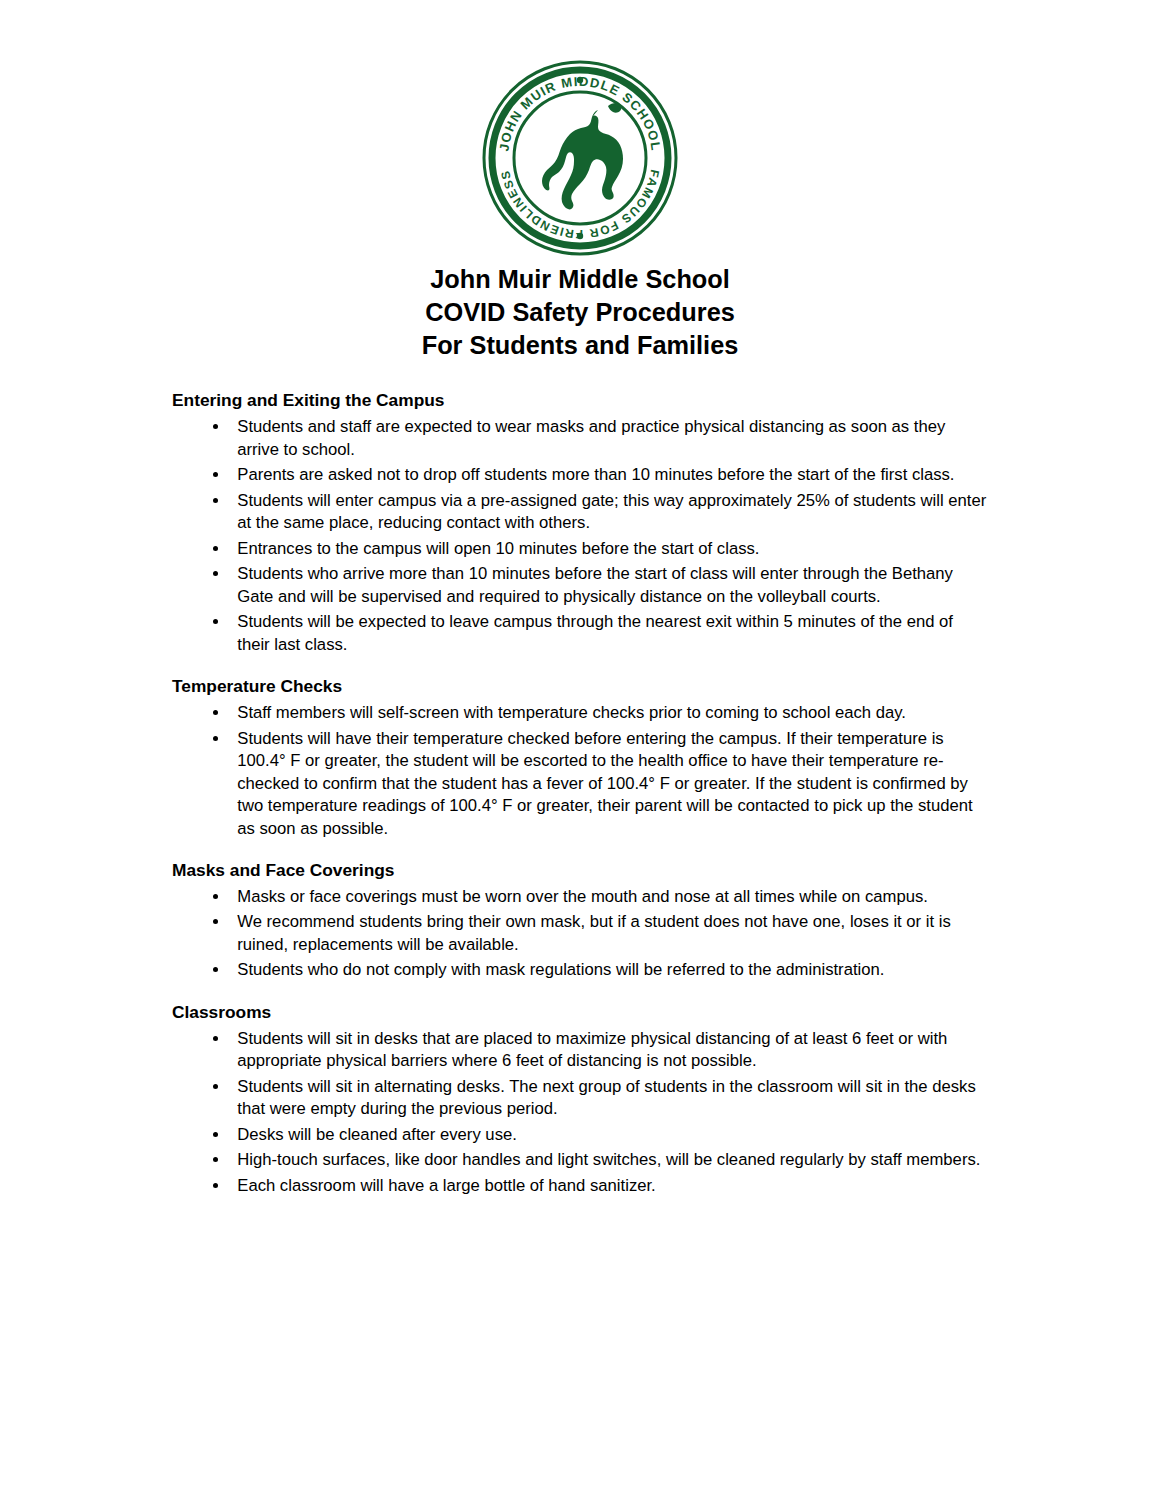JOHN MUIR MIDDLE SCHOOL FAMOUS FOR FRIENDLINESS
John Muir Middle School
COVID Safety Procedures
For Students and Families
Entering and Exiting the Campus
Students and staff are expected to wear masks and practice physical distancing as soon as they arrive to school.
Parents are asked not to drop off students more than 10 minutes before the start of the first class.
Students will enter campus via a pre-assigned gate; this way approximately 25% of students will enter at the same place, reducing contact with others.
Entrances to the campus will open 10 minutes before the start of class.
Students who arrive more than 10 minutes before the start of class will enter through the Bethany Gate and will be supervised and required to physically distance on the volleyball courts.
Students will be expected to leave campus through the nearest exit within 5 minutes of the end of their last class.
Temperature Checks
Staff members will self-screen with temperature checks prior to coming to school each day.
Students will have their temperature checked before entering the campus. If their temperature is 100.4° F or greater, the student will be escorted to the health office to have their temperature re-checked to confirm that the student has a fever of 100.4° F or greater. If the student is confirmed by two temperature readings of 100.4° F or greater, their parent will be contacted to pick up the student as soon as possible.
Masks and Face Coverings
Masks or face coverings must be worn over the mouth and nose at all times while on campus.
We recommend students bring their own mask, but if a student does not have one, loses it or it is ruined, replacements will be available.
Students who do not comply with mask regulations will be referred to the administration.
Classrooms
Students will sit in desks that are placed to maximize physical distancing of at least 6 feet or with appropriate physical barriers where 6 feet of distancing is not possible.
Students will sit in alternating desks. The next group of students in the classroom will sit in the desks that were empty during the previous period.
Desks will be cleaned after every use.
High-touch surfaces, like door handles and light switches, will be cleaned regularly by staff members.
Each classroom will have a large bottle of hand sanitizer.